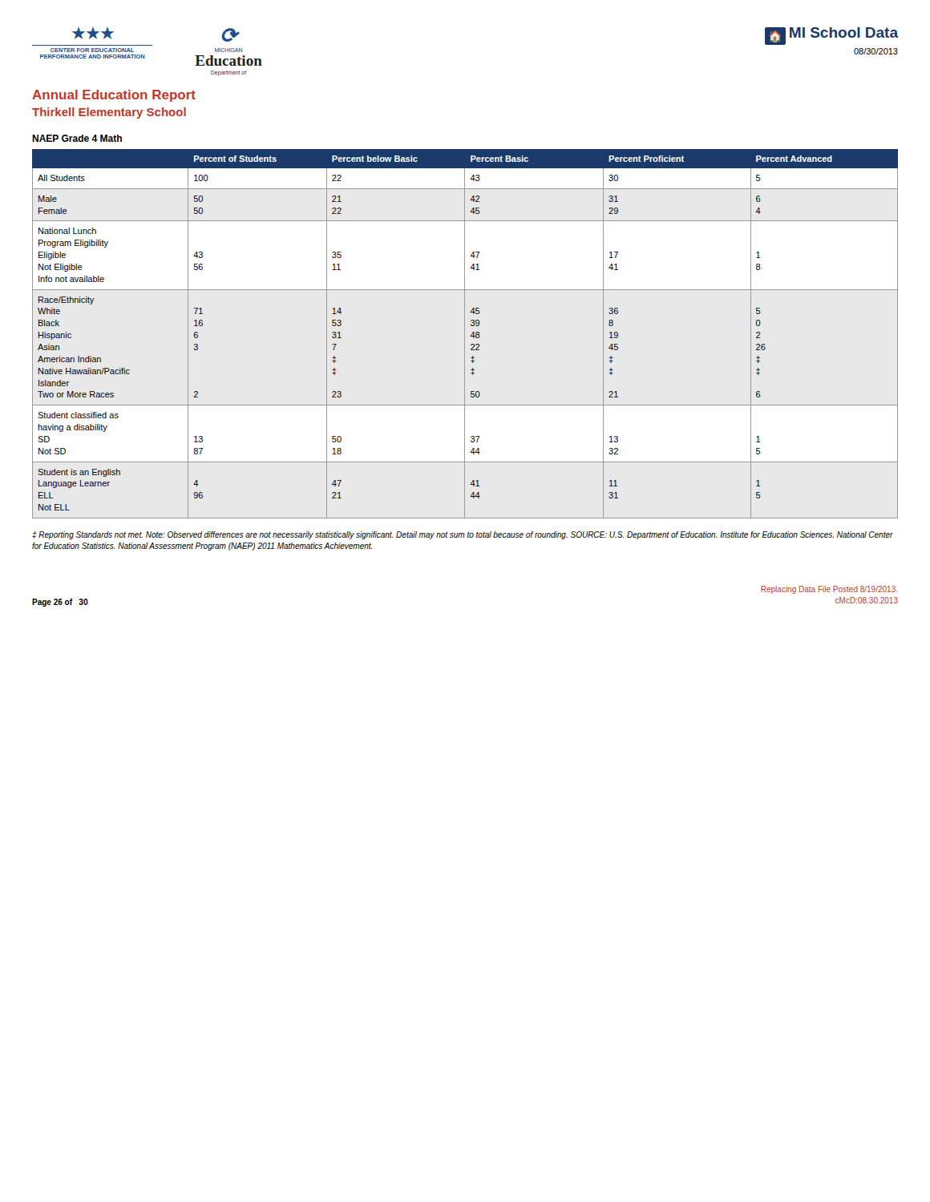★★★
CENTER FOR EDUCATIONAL
PERFORMANCE AND INFORMATION
⟳
MICHIGAN
Education
Department of
🏠MI School Data
08/30/2013
Annual Education Report
Thirkell Elementary School
NAEP Grade 4 Math
| | Percent of Students | Percent below Basic | Percent Basic | Percent Proficient | Percent Advanced |
| --- | --- | --- | --- | --- | --- |
| All Students | 100 | 22 | 43 | 30 | 5 |
| Male Female | 50 50 | 21 22 | 42 45 | 31 29 | 6 4 |
| National Lunch Program Eligibility Eligible Not Eligible Info not available | 43 56 | 35 11 | 47 41 | 17 41 | 1 8 |
| Race/Ethnicity White Black Hispanic Asian American Indian Native Hawaiian/Pacific Islander Two or More Races | 71 16 6 3 2 | 14 53 31 7 ‡ ‡ 23 | 45 39 48 22 ‡ ‡ 50 | 36 8 19 45 ‡ ‡ 21 | 5 0 2 26 ‡ ‡ 6 |
| Student classified as having a disability SD Not SD | 13 87 | 50 18 | 37 44 | 13 32 | 1 5 |
| Student is an English Language Learner ELL Not ELL | 4 96 | 47 21 | 41 44 | 11 31 | 1 5 |
‡ Reporting Standards not met. Note: Observed differences are not necessarily statistically significant. Detail may not sum to total because of rounding. SOURCE: U.S. Department of Education. Institute for Education Sciences. National Center for Education Statistics. National Assessment Program (NAEP) 2011 Mathematics Achievement.
Page 26 of 30
Replacing Data File Posted 8/19/2013.
cMcD:08.30.2013